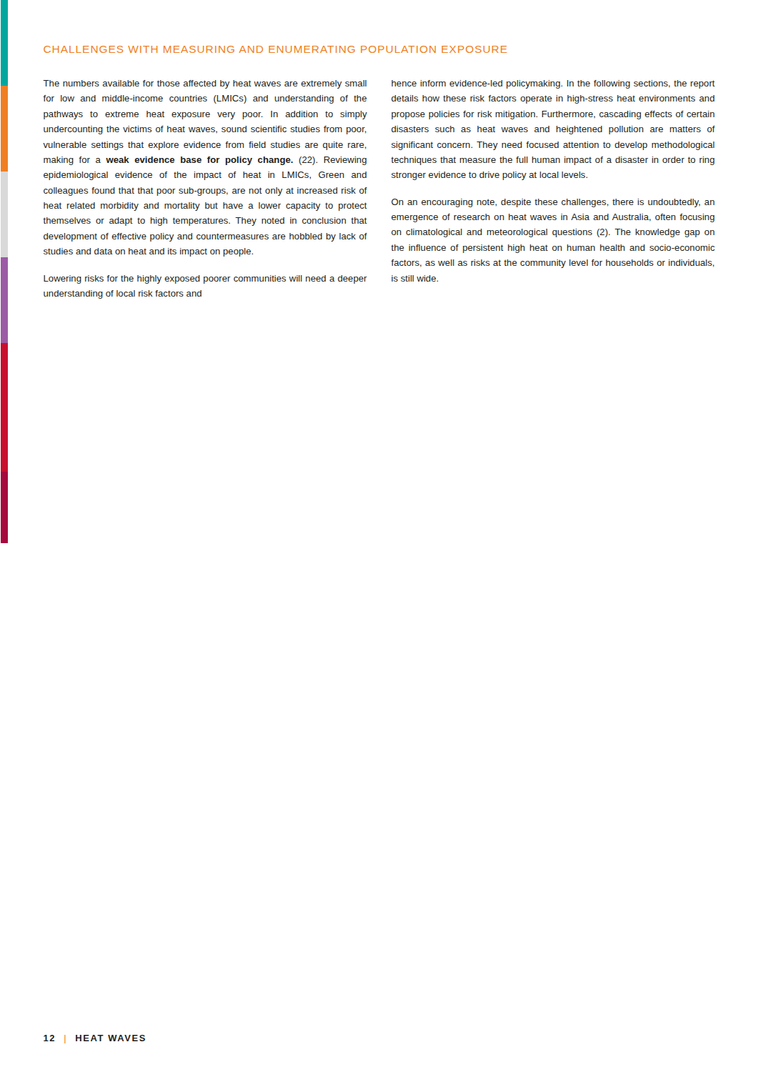Challenges with measuring and enumerating population exposure
The numbers available for those affected by heat waves are extremely small for low and middle-income countries (LMICs) and understanding of the pathways to extreme heat exposure very poor. In addition to simply undercounting the victims of heat waves, sound scientific studies from poor, vulnerable settings that explore evidence from field studies are quite rare, making for a weak evidence base for policy change. (22). Reviewing epidemiological evidence of the impact of heat in LMICs, Green and colleagues found that that poor sub-groups, are not only at increased risk of heat related morbidity and mortality but have a lower capacity to protect themselves or adapt to high temperatures. They noted in conclusion that development of effective policy and countermeasures are hobbled by lack of studies and data on heat and its impact on people.
Lowering risks for the highly exposed poorer communities will need a deeper understanding of local risk factors and
hence inform evidence-led policymaking. In the following sections, the report details how these risk factors operate in high-stress heat environments and propose policies for risk mitigation. Furthermore, cascading effects of certain disasters such as heat waves and heightened pollution are matters of significant concern. They need focused attention to develop methodological techniques that measure the full human impact of a disaster in order to ring stronger evidence to drive policy at local levels.
On an encouraging note, despite these challenges, there is undoubtedly, an emergence of research on heat waves in Asia and Australia, often focusing on climatological and meteorological questions (2). The knowledge gap on the influence of persistent high heat on human health and socio-economic factors, as well as risks at the community level for households or individuals, is still wide.
12 | HEAT WAVES